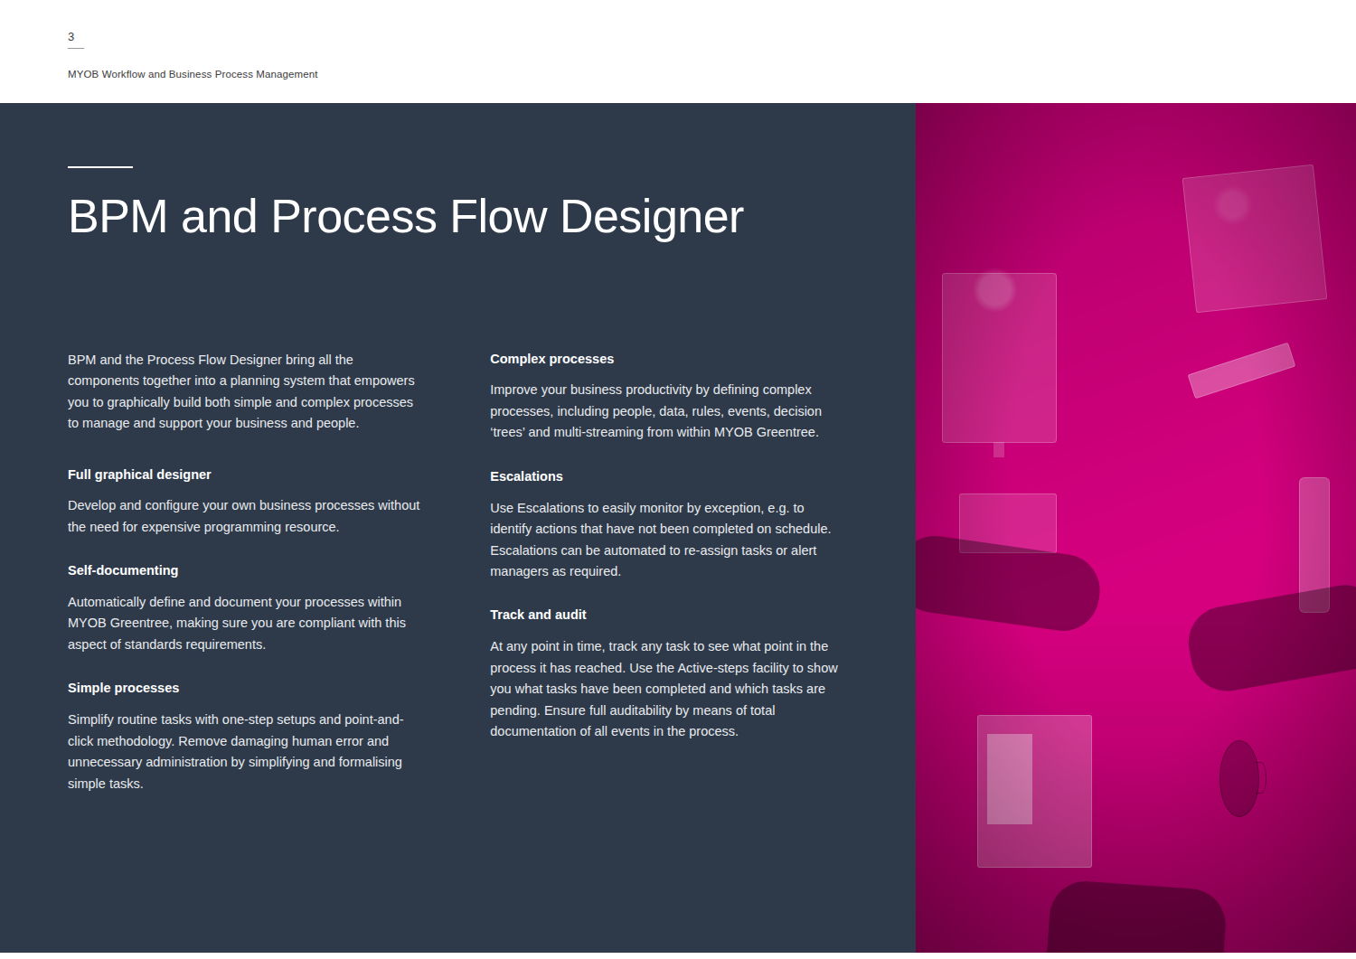3
MYOB Workflow and Business Process Management
BPM and Process Flow Designer
BPM and the Process Flow Designer bring all the components together into a planning system that empowers you to graphically build both simple and complex processes to manage and support your business and people.
Full graphical designer
Develop and configure your own business processes without the need for expensive programming resource.
Self-documenting
Automatically define and document your processes within MYOB Greentree, making sure you are compliant with this aspect of standards requirements.
Simple processes
Simplify routine tasks with one-step setups and point-and-click methodology. Remove damaging human error and unnecessary administration by simplifying and formalising simple tasks.
Complex processes
Improve your business productivity by defining complex processes, including people, data, rules, events, decision ‘trees’ and multi-streaming from within MYOB Greentree.
Escalations
Use Escalations to easily monitor by exception, e.g. to identify actions that have not been completed on schedule. Escalations can be automated to re-assign tasks or alert managers as required.
Track and audit
At any point in time, track any task to see what point in the process it has reached. Use the Active-steps facility to show you what tasks have been completed and which tasks are pending. Ensure full auditability by means of total documentation of all events in the process.